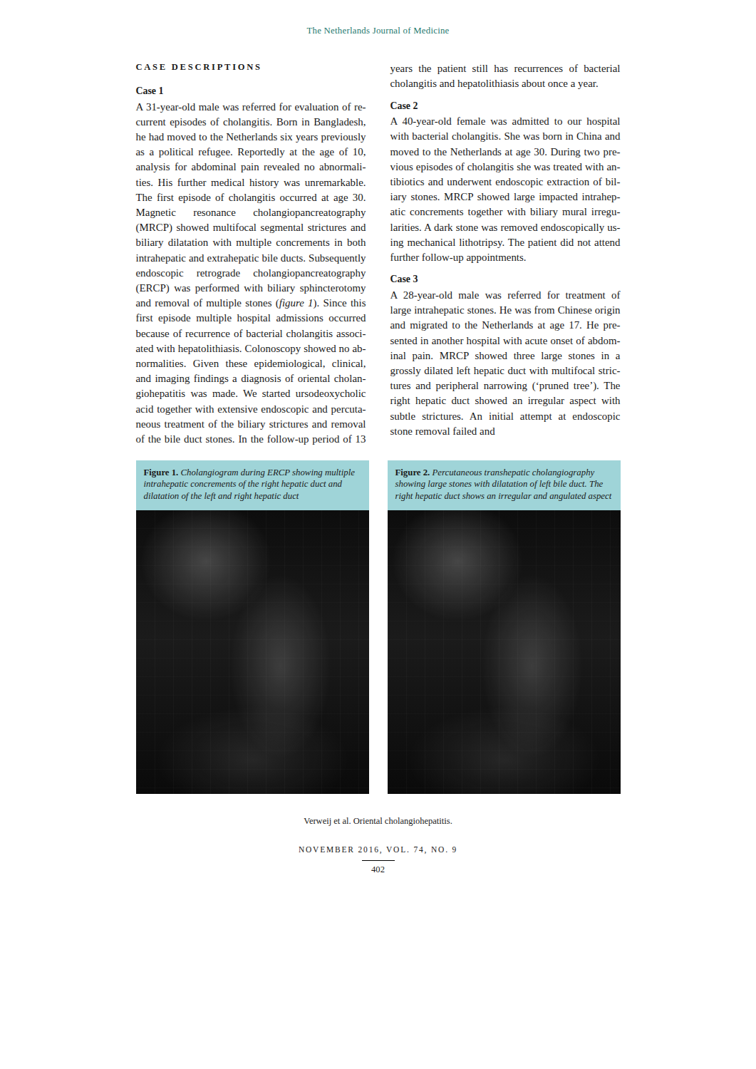The Netherlands Journal of Medicine
Case descriptions
Case 1
A 31-year-old male was referred for evaluation of recurrent episodes of cholangitis. Born in Bangladesh, he had moved to the Netherlands six years previously as a political refugee. Reportedly at the age of 10, analysis for abdominal pain revealed no abnormalities. His further medical history was unremarkable. The first episode of cholangitis occurred at age 30. Magnetic resonance cholangiopancreatography (MRCP) showed multifocal segmental strictures and biliary dilatation with multiple concrements in both intrahepatic and extrahepatic bile ducts. Subsequently endoscopic retrograde cholangiopancreatography (ERCP) was performed with biliary sphincterotomy and removal of multiple stones (figure 1). Since this first episode multiple hospital admissions occurred because of recurrence of bacterial cholangitis associated with hepatolithiasis. Colonoscopy showed no abnormalities. Given these epidemiological, clinical, and imaging findings a diagnosis of oriental cholangiohepatitis was made. We started ursodeoxycholic acid together with extensive endoscopic and percutaneous treatment of the biliary strictures and removal of the bile duct stones. In the follow-up period of 13 years the patient still has recurrences of bacterial cholangitis and hepatolithiasis about once a year.
Case 2
A 40-year-old female was admitted to our hospital with bacterial cholangitis. She was born in China and moved to the Netherlands at age 30. During two previous episodes of cholangitis she was treated with antibiotics and underwent endoscopic extraction of biliary stones. MRCP showed large impacted intrahepatic concrements together with biliary mural irregularities. A dark stone was removed endoscopically using mechanical lithotripsy. The patient did not attend further follow-up appointments.
Case 3
A 28-year-old male was referred for treatment of large intrahepatic stones. He was from Chinese origin and migrated to the Netherlands at age 17. He presented in another hospital with acute onset of abdominal pain. MRCP showed three large stones in a grossly dilated left hepatic duct with multifocal strictures and peripheral narrowing (‘pruned tree’). The right hepatic duct showed an irregular aspect with subtle strictures. An initial attempt at endoscopic stone removal failed and
Figure 1. Cholangiogram during ERCP showing multiple intrahepatic concrements of the right hepatic duct and dilatation of the left and right hepatic duct
Figure 2. Percutaneous transhepatic cholangiography showing large stones with dilatation of left bile duct. The right hepatic duct shows an irregular and angulated aspect
Verweij et al. Oriental cholangiohepatitis.
November 2016, vol. 74, no. 9
402